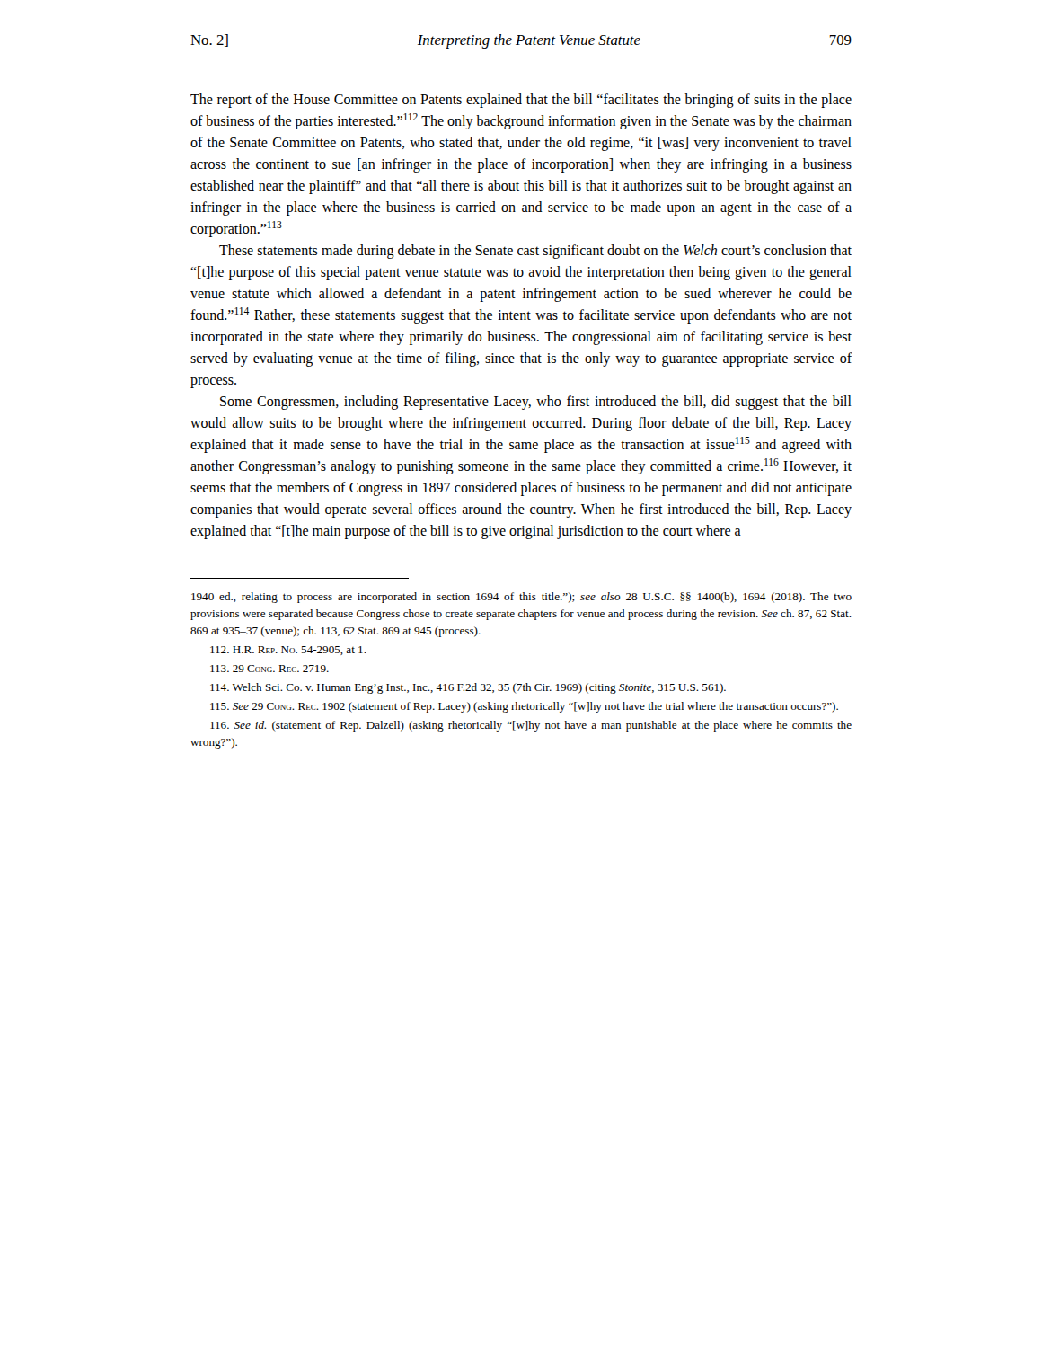No. 2] Interpreting the Patent Venue Statute 709
The report of the House Committee on Patents explained that the bill “facilitates the bringing of suits in the place of business of the parties interested.”112 The only background information given in the Senate was by the chairman of the Senate Committee on Patents, who stated that, under the old regime, “it [was] very inconvenient to travel across the continent to sue [an infringer in the place of incorporation] when they are infringing in a business established near the plaintiff” and that “all there is about this bill is that it authorizes suit to be brought against an infringer in the place where the business is carried on and service to be made upon an agent in the case of a corporation.”113
These statements made during debate in the Senate cast significant doubt on the Welch court’s conclusion that “[t]he purpose of this special patent venue statute was to avoid the interpretation then being given to the general venue statute which allowed a defendant in a patent infringement action to be sued wherever he could be found.”114 Rather, these statements suggest that the intent was to facilitate service upon defendants who are not incorporated in the state where they primarily do business. The congressional aim of facilitating service is best served by evaluating venue at the time of filing, since that is the only way to guarantee appropriate service of process.
Some Congressmen, including Representative Lacey, who first introduced the bill, did suggest that the bill would allow suits to be brought where the infringement occurred. During floor debate of the bill, Rep. Lacey explained that it made sense to have the trial in the same place as the transaction at issue115 and agreed with another Congressman’s analogy to punishing someone in the same place they committed a crime.116 However, it seems that the members of Congress in 1897 considered places of business to be permanent and did not anticipate companies that would operate several offices around the country. When he first introduced the bill, Rep. Lacey explained that “[t]he main purpose of the bill is to give original jurisdiction to the court where a
1940 ed., relating to process are incorporated in section 1694 of this title.”); see also 28 U.S.C. §§ 1400(b), 1694 (2018). The two provisions were separated because Congress chose to create separate chapters for venue and process during the revision. See ch. 87, 62 Stat. 869 at 935–37 (venue); ch. 113, 62 Stat. 869 at 945 (process).
112. H.R. Rep. No. 54-2905, at 1.
113. 29 Cong. Rec. 2719.
114. Welch Sci. Co. v. Human Eng’g Inst., Inc., 416 F.2d 32, 35 (7th Cir. 1969) (citing Stonite, 315 U.S. 561).
115. See 29 Cong. Rec. 1902 (statement of Rep. Lacey) (asking rhetorically “[w]hy not have the trial where the transaction occurs?”).
116. See id. (statement of Rep. Dalzell) (asking rhetorically “[w]hy not have a man punishable at the place where he commits the wrong?”).